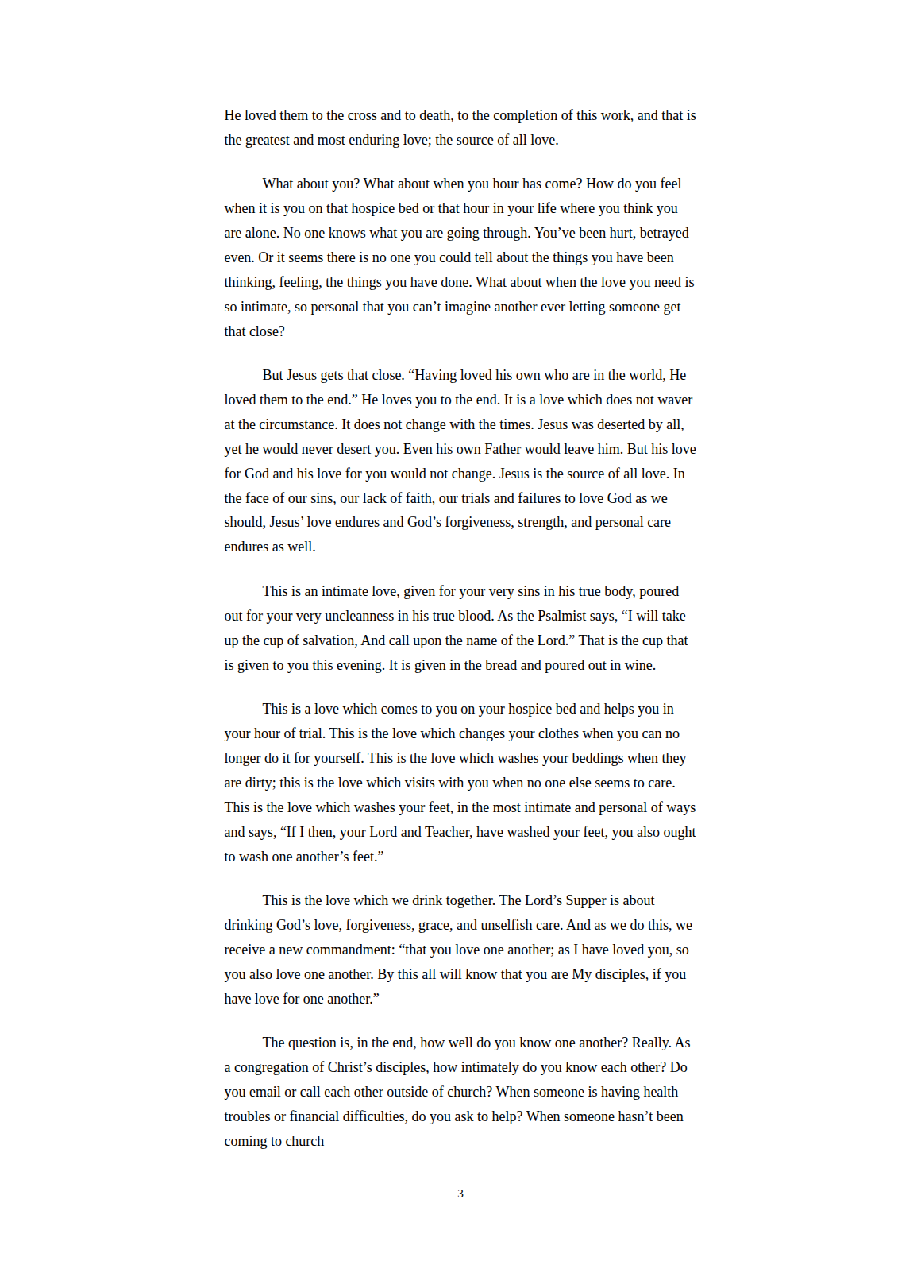He loved them to the cross and to death, to the completion of this work, and that is the greatest and most enduring love; the source of all love.
What about you? What about when you hour has come? How do you feel when it is you on that hospice bed or that hour in your life where you think you are alone. No one knows what you are going through. You’ve been hurt, betrayed even. Or it seems there is no one you could tell about the things you have been thinking, feeling, the things you have done. What about when the love you need is so intimate, so personal that you can’t imagine another ever letting someone get that close?
But Jesus gets that close. “Having loved his own who are in the world, He loved them to the end.” He loves you to the end. It is a love which does not waver at the circumstance. It does not change with the times. Jesus was deserted by all, yet he would never desert you. Even his own Father would leave him. But his love for God and his love for you would not change. Jesus is the source of all love. In the face of our sins, our lack of faith, our trials and failures to love God as we should, Jesus’ love endures and God’s forgiveness, strength, and personal care endures as well.
This is an intimate love, given for your very sins in his true body, poured out for your very uncleanness in his true blood. As the Psalmist says, “I will take up the cup of salvation, And call upon the name of the Lord.” That is the cup that is given to you this evening. It is given in the bread and poured out in wine.
This is a love which comes to you on your hospice bed and helps you in your hour of trial. This is the love which changes your clothes when you can no longer do it for yourself. This is the love which washes your beddings when they are dirty; this is the love which visits with you when no one else seems to care. This is the love which washes your feet, in the most intimate and personal of ways and says, “If I then, your Lord and Teacher, have washed your feet, you also ought to wash one another’s feet.”
This is the love which we drink together. The Lord’s Supper is about drinking God’s love, forgiveness, grace, and unselfish care. And as we do this, we receive a new commandment: “that you love one another; as I have loved you, so you also love one another. By this all will know that you are My disciples, if you have love for one another.”
The question is, in the end, how well do you know one another? Really. As a congregation of Christ’s disciples, how intimately do you know each other? Do you email or call each other outside of church? When someone is having health troubles or financial difficulties, do you ask to help? When someone hasn’t been coming to church
3